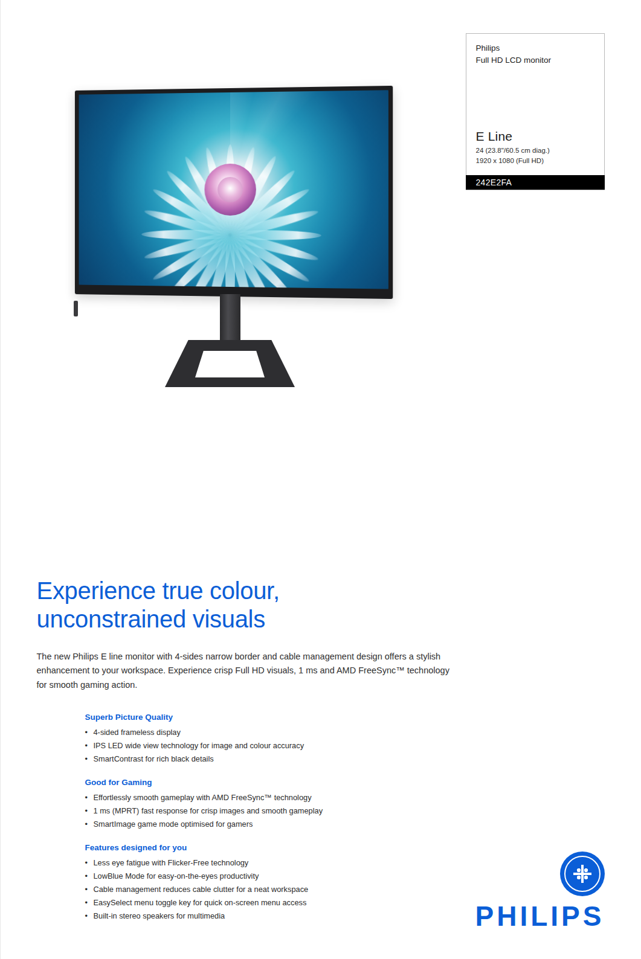Philips
Full HD LCD monitor
E Line
24 (23.8"/60.5 cm diag.)
1920 x 1080 (Full HD)
242E2FA
Experience true colour,
unconstrained visuals
The new Philips E line monitor with 4-sides narrow border and cable management design offers a stylish enhancement to your workspace. Experience crisp Full HD visuals, 1 ms and AMD FreeSync™ technology for smooth gaming action.
Superb Picture Quality
4-sided frameless display
IPS LED wide view technology for image and colour accuracy
SmartContrast for rich black details
Good for Gaming
Effortlessly smooth gameplay with AMD FreeSync™ technology
1 ms (MPRT) fast response for crisp images and smooth gameplay
SmartImage game mode optimised for gamers
Features designed for you
Less eye fatigue with Flicker-Free technology
LowBlue Mode for easy-on-the-eyes productivity
Cable management reduces cable clutter for a neat workspace
EasySelect menu toggle key for quick on-screen menu access
Built-in stereo speakers for multimedia
PHILIPS